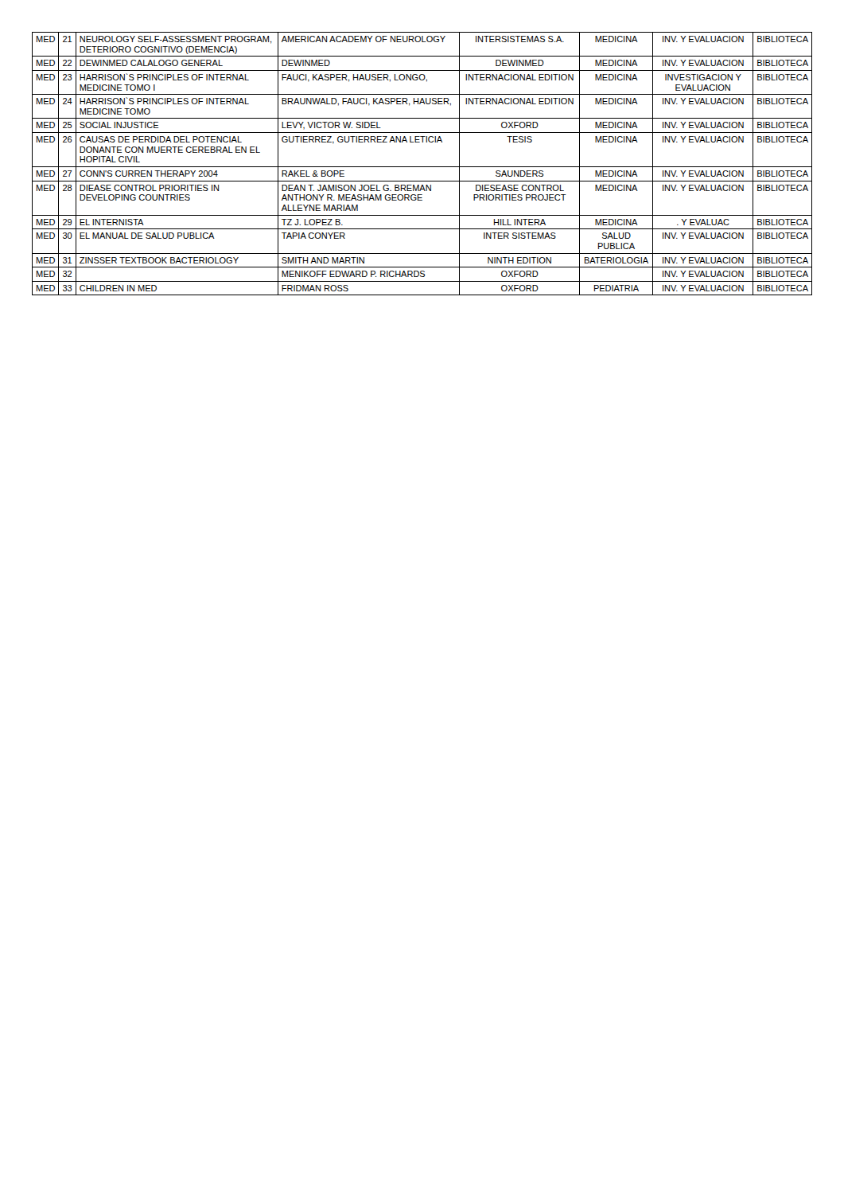| MED | 21 | NEUROLOGY SELF-ASSESSMENT PROGRAM, DETERIORO COGNITIVO (DEMENCIA) | AMERICAN ACADEMY OF NEUROLOGY | INTERSISTEMAS S.A. | MEDICINA | INV. Y EVALUACION | BIBLIOTECA |
| MED | 22 | DEWINMED CALALOGO GENERAL | DEWINMED | DEWINMED | MEDICINA | INV. Y EVALUACION | BIBLIOTECA |
| MED | 23 | HARRISON`S PRINCIPLES OF INTERNAL MEDICINE TOMO I | FAUCI, KASPER, HAUSER, LONGO, | INTERNACIONAL EDITION | MEDICINA | INVESTIGACION Y EVALUACION | BIBLIOTECA |
| MED | 24 | HARRISON`S PRINCIPLES OF INTERNAL MEDICINE TOMO | BRAUNWALD, FAUCI, KASPER, HAUSER, | INTERNACIONAL EDITION | MEDICINA | INV. Y EVALUACION | BIBLIOTECA |
| MED | 25 | SOCIAL INJUSTICE | LEVY, VICTOR W. SIDEL | OXFORD | MEDICINA | INV. Y EVALUACION | BIBLIOTECA |
| MED | 26 | CAUSAS DE PERDIDA DEL POTENCIAL DONANTE CON MUERTE CEREBRAL EN EL HOPITAL CIVIL | GUTIERREZ, GUTIERREZ ANA LETICIA | TESIS | MEDICINA | INV. Y EVALUACION | BIBLIOTECA |
| MED | 27 | CONN'S CURREN THERAPY 2004 | RAKEL & BOPE | SAUNDERS | MEDICINA | INV. Y EVALUACION | BIBLIOTECA |
| MED | 28 | DIEASE CONTROL PRIORITIES IN DEVELOPING COUNTRIES | DEAN T. JAMISON JOEL G. BREMAN ANTHONY R. MEASHAM GEORGE ALLEYNE MARIAM | DIESEASE CONTROL PRIORITIES PROJECT | MEDICINA | INV. Y EVALUACION | BIBLIOTECA |
| MED | 29 | EL INTERNISTA | TZ J. LOPEZ B. | HILL INTERA | MEDICINA | . Y EVALUAC | BIBLIOTECA |
| MED | 30 | EL MANUAL DE SALUD PUBLICA | TAPIA CONYER | INTER SISTEMAS | SALUD PUBLICA | INV. Y EVALUACION | BIBLIOTECA |
| MED | 31 | ZINSSER TEXTBOOK BACTERIOLOGY | SMITH AND MARTIN | NINTH EDITION | BATERIOLOGIA | INV. Y EVALUACION | BIBLIOTECA |
| MED | 32 | | MENIKOFF EDWARD P. RICHARDS | OXFORD | | INV. Y EVALUACION | BIBLIOTECA |
| MED | 33 | CHILDREN IN MED | FRIDMAN ROSS | OXFORD | PEDIATRIA | INV. Y EVALUACION | BIBLIOTECA |